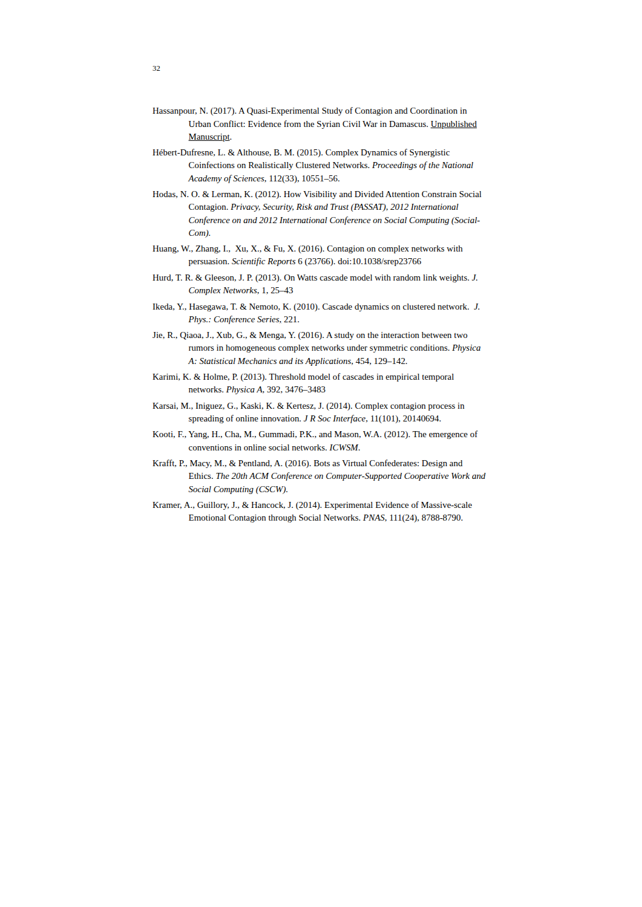32
Hassanpour, N. (2017). A Quasi-Experimental Study of Contagion and Coordination in Urban Conflict: Evidence from the Syrian Civil War in Damascus. Unpublished Manuscript.
Hébert-Dufresne, L. & Althouse, B. M. (2015). Complex Dynamics of Synergistic Coinfections on Realistically Clustered Networks. Proceedings of the National Academy of Sciences, 112(33), 10551–56.
Hodas, N. O. & Lerman, K. (2012). How Visibility and Divided Attention Constrain Social Contagion. Privacy, Security, Risk and Trust (PASSAT), 2012 International Conference on and 2012 International Conference on Social Computing (Social-Com).
Huang, W., Zhang, I., Xu, X., & Fu, X. (2016). Contagion on complex networks with persuasion. Scientific Reports 6 (23766). doi:10.1038/srep23766
Hurd, T. R. & Gleeson, J. P. (2013). On Watts cascade model with random link weights. J. Complex Networks, 1, 25–43
Ikeda, Y., Hasegawa, T. & Nemoto, K. (2010). Cascade dynamics on clustered network. J. Phys.: Conference Series, 221.
Jie, R., Qiaoa, J., Xub, G., & Menga, Y. (2016). A study on the interaction between two rumors in homogeneous complex networks under symmetric conditions. Physica A: Statistical Mechanics and its Applications, 454, 129–142.
Karimi, K. & Holme, P. (2013). Threshold model of cascades in empirical temporal networks. Physica A, 392, 3476–3483
Karsai, M., Iniguez, G., Kaski, K. & Kertesz, J. (2014). Complex contagion process in spreading of online innovation. J R Soc Interface, 11(101), 20140694.
Kooti, F., Yang, H., Cha, M., Gummadi, P.K., and Mason, W.A. (2012). The emergence of conventions in online social networks. ICWSM.
Krafft, P., Macy, M., & Pentland, A. (2016). Bots as Virtual Confederates: Design and Ethics. The 20th ACM Conference on Computer-Supported Cooperative Work and Social Computing (CSCW).
Kramer, A., Guillory, J., & Hancock, J. (2014). Experimental Evidence of Massive-scale Emotional Contagion through Social Networks. PNAS, 111(24), 8788-8790.